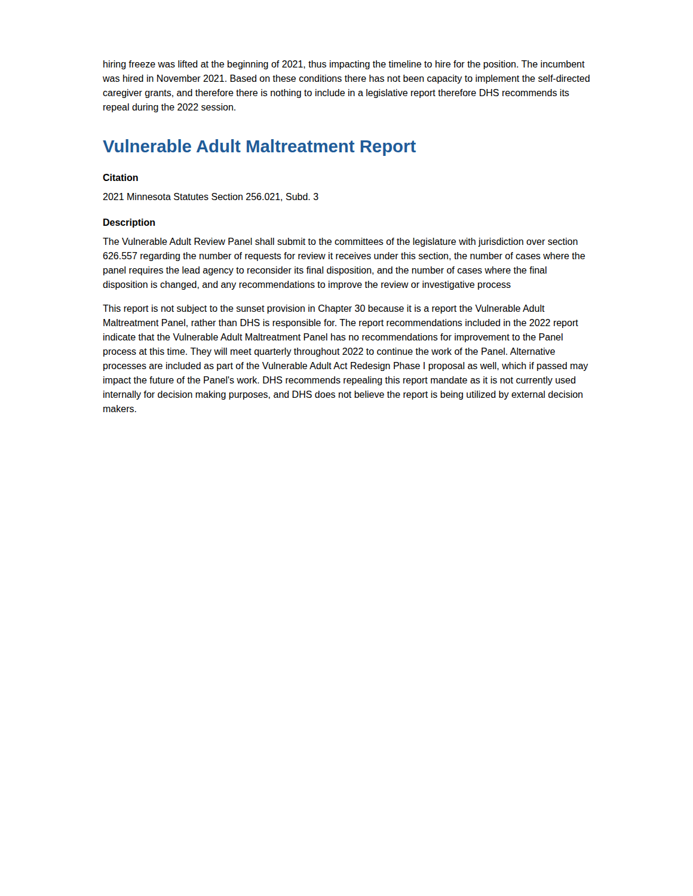hiring freeze was lifted at the beginning of 2021, thus impacting the timeline to hire for the position. The incumbent was hired in November 2021. Based on these conditions there has not been capacity to implement the self-directed caregiver grants, and therefore there is nothing to include in a legislative report therefore DHS recommends its repeal during the 2022 session.
Vulnerable Adult Maltreatment Report
Citation
2021 Minnesota Statutes Section 256.021, Subd. 3
Description
The Vulnerable Adult Review Panel shall submit to the committees of the legislature with jurisdiction over section 626.557 regarding the number of requests for review it receives under this section, the number of cases where the panel requires the lead agency to reconsider its final disposition, and the number of cases where the final disposition is changed, and any recommendations to improve the review or investigative process
This report is not subject to the sunset provision in Chapter 30 because it is a report the Vulnerable Adult Maltreatment Panel, rather than DHS is responsible for. The report recommendations included in the 2022 report indicate that the Vulnerable Adult Maltreatment Panel has no recommendations for improvement to the Panel process at this time. They will meet quarterly throughout 2022 to continue the work of the Panel. Alternative processes are included as part of the Vulnerable Adult Act Redesign Phase I proposal as well, which if passed may impact the future of the Panel's work. DHS recommends repealing this report mandate as it is not currently used internally for decision making purposes, and DHS does not believe the report is being utilized by external decision makers.